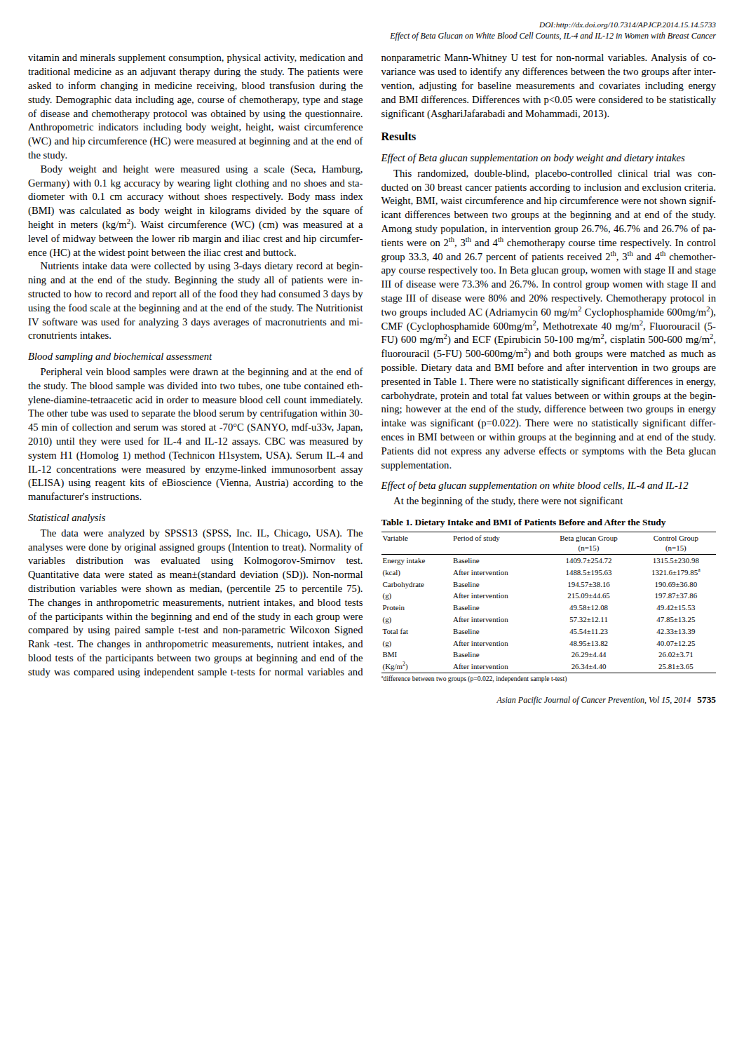DOI:http://dx.doi.org/10.7314/APJCP.2014.15.14.5733
Effect of Beta Glucan on White Blood Cell Counts, IL-4 and IL-12 in Women with Breast Cancer
vitamin and minerals supplement consumption, physical activity, medication and traditional medicine as an adjuvant therapy during the study. The patients were asked to inform changing in medicine receiving, blood transfusion during the study. Demographic data including age, course of chemotherapy, type and stage of disease and chemotherapy protocol was obtained by using the questionnaire. Anthropometric indicators including body weight, height, waist circumference (WC) and hip circumference (HC) were measured at beginning and at the end of the study.
Body weight and height were measured using a scale (Seca, Hamburg, Germany) with 0.1 kg accuracy by wearing light clothing and no shoes and stadiometer with 0.1 cm accuracy without shoes respectively. Body mass index (BMI) was calculated as body weight in kilograms divided by the square of height in meters (kg/m2). Waist circumference (WC) (cm) was measured at a level of midway between the lower rib margin and iliac crest and hip circumference (HC) at the widest point between the iliac crest and buttock.
Nutrients intake data were collected by using 3-days dietary record at beginning and at the end of the study. Beginning the study all of patients were instructed to how to record and report all of the food they had consumed 3 days by using the food scale at the beginning and at the end of the study. The Nutritionist IV software was used for analyzing 3 days averages of macronutrients and micronutrients intakes.
Blood sampling and biochemical assessment
Peripheral vein blood samples were drawn at the beginning and at the end of the study. The blood sample was divided into two tubes, one tube contained ethylene-diamine-tetraacetic acid in order to measure blood cell count immediately. The other tube was used to separate the blood serum by centrifugation within 30-45 min of collection and serum was stored at -70°C (SANYO, mdf-u33v, Japan, 2010) until they were used for IL-4 and IL-12 assays. CBC was measured by system H1 (Homolog 1) method (Technicon H1system, USA). Serum IL-4 and IL-12 concentrations were measured by enzyme-linked immunosorbent assay (ELISA) using reagent kits of eBioscience (Vienna, Austria) according to the manufacturer's instructions.
Statistical analysis
The data were analyzed by SPSS13 (SPSS, Inc. IL, Chicago, USA). The analyses were done by original assigned groups (Intention to treat). Normality of variables distribution was evaluated using Kolmogorov-Smirnov test. Quantitative data were stated as mean±(standard deviation (SD)). Non-normal distribution variables were shown as median, (percentile 25 to percentile 75). The changes in anthropometric measurements, nutrient intakes, and blood tests of the participants within the beginning and end of the study in each group were compared by using paired sample t-test and non-parametric Wilcoxon Signed Rank -test. The changes in anthropometric measurements, nutrient intakes, and blood tests of the participants between two groups at beginning and end of the study was compared using independent sample t-tests for normal variables and nonparametric Mann-Whitney U test for non-normal variables. Analysis of covariance was used to identify any differences between the two groups after intervention, adjusting for baseline measurements and covariates including energy and BMI differences. Differences with p<0.05 were considered to be statistically significant (AsghariJafarabadi and Mohammadi, 2013).
Results
Effect of Beta glucan supplementation on body weight and dietary intakes
This randomized, double-blind, placebo-controlled clinical trial was conducted on 30 breast cancer patients according to inclusion and exclusion criteria. Weight, BMI, waist circumference and hip circumference were not shown significant differences between two groups at the beginning and at end of the study. Among study population, in intervention group 26.7%, 46.7% and 26.7% of patients were on 2th, 3th and 4th chemotherapy course time respectively. In control group 33.3, 40 and 26.7 percent of patients received 2th, 3th and 4th chemotherapy course respectively too. In Beta glucan group, women with stage II and stage III of disease were 73.3% and 26.7%. In control group women with stage II and stage III of disease were 80% and 20% respectively. Chemotherapy protocol in two groups included AC (Adriamycin 60 mg/m2 Cyclophosphamide 600mg/m2), CMF (Cyclophosphamide 600mg/m2, Methotrexate 40 mg/m2, Fluorouracil (5-FU) 600 mg/m2) and ECF (Epirubicin 50-100 mg/m2, cisplatin 500-600 mg/m2, fluorouracil (5-FU) 500-600mg/m2) and both groups were matched as much as possible. Dietary data and BMI before and after intervention in two groups are presented in Table 1. There were no statistically significant differences in energy, carbohydrate, protein and total fat values between or within groups at the beginning; however at the end of the study, difference between two groups in energy intake was significant (p=0.022). There were no statistically significant differences in BMI between or within groups at the beginning and at end of the study. Patients did not express any adverse effects or symptoms with the Beta glucan supplementation.
Effect of beta glucan supplementation on white blood cells, IL-4 and IL-12
At the beginning of the study, there were not significant
Table 1. Dietary Intake and BMI of Patients Before and After the Study
| Variable | Period of study | Beta glucan Group (n=15) | Control Group (n=15) |
| --- | --- | --- | --- |
| Energy intake | Baseline | 1409.7±254.72 | 1315.5±230.98 |
| (kcal) | After intervention | 1488.5±195.63 | 1321.6±179.85 a |
| Carbohydrate | Baseline | 194.57±38.16 | 190.69±36.80 |
| (g) | After intervention | 215.09±44.65 | 197.87±37.86 |
| Protein | Baseline | 49.58±12.08 | 49.42±15.53 |
| (g) | After intervention | 57.32±12.11 | 47.85±13.25 |
| Total fat | Baseline | 45.54±11.23 | 42.33±13.39 |
| (g) | After intervention | 48.95±13.82 | 40.07±12.25 |
| BMI | Baseline | 26.29±4.44 | 26.02±3.71 |
| (Kg/m 2 ) | After intervention | 26.34±4.40 | 25.81±3.65 |
adifference between two groups (p=0.022, independent sample t-test)
Asian Pacific Journal of Cancer Prevention, Vol 15, 2014 5735